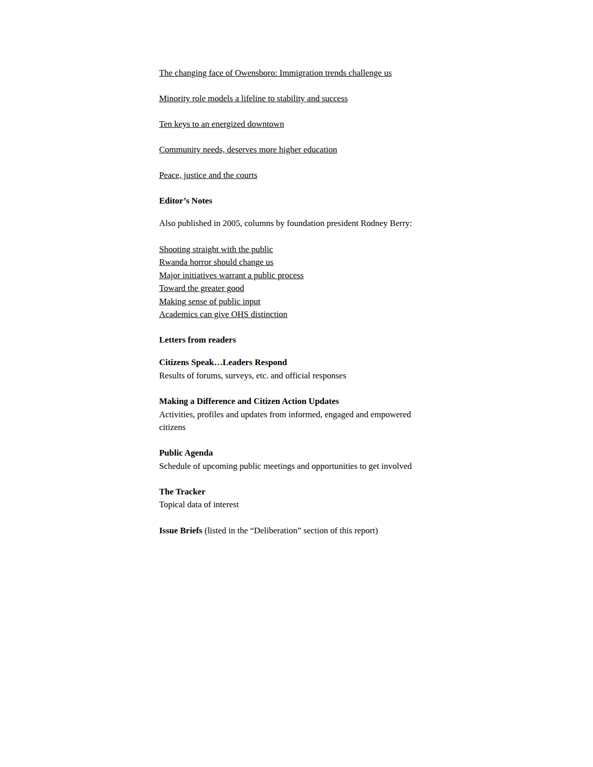The changing face of Owensboro: Immigration trends challenge us
Minority role models a lifeline to stability and success
Ten keys to an energized downtown
Community needs, deserves more higher education
Peace, justice and the courts
Editor’s Notes
Also published in 2005, columns by foundation president Rodney Berry:
Shooting straight with the public
Rwanda horror should change us
Major initiatives warrant a public process
Toward the greater good
Making sense of public input
Academics can give OHS distinction
Letters from readers
Citizens Speak…Leaders Respond
Results of forums, surveys, etc. and official responses
Making a Difference and Citizen Action Updates
Activities, profiles and updates from informed, engaged and empowered citizens
Public Agenda
Schedule of upcoming public meetings and opportunities to get involved
The Tracker
Topical data of interest
Issue Briefs (listed in the “Deliberation” section of this report)